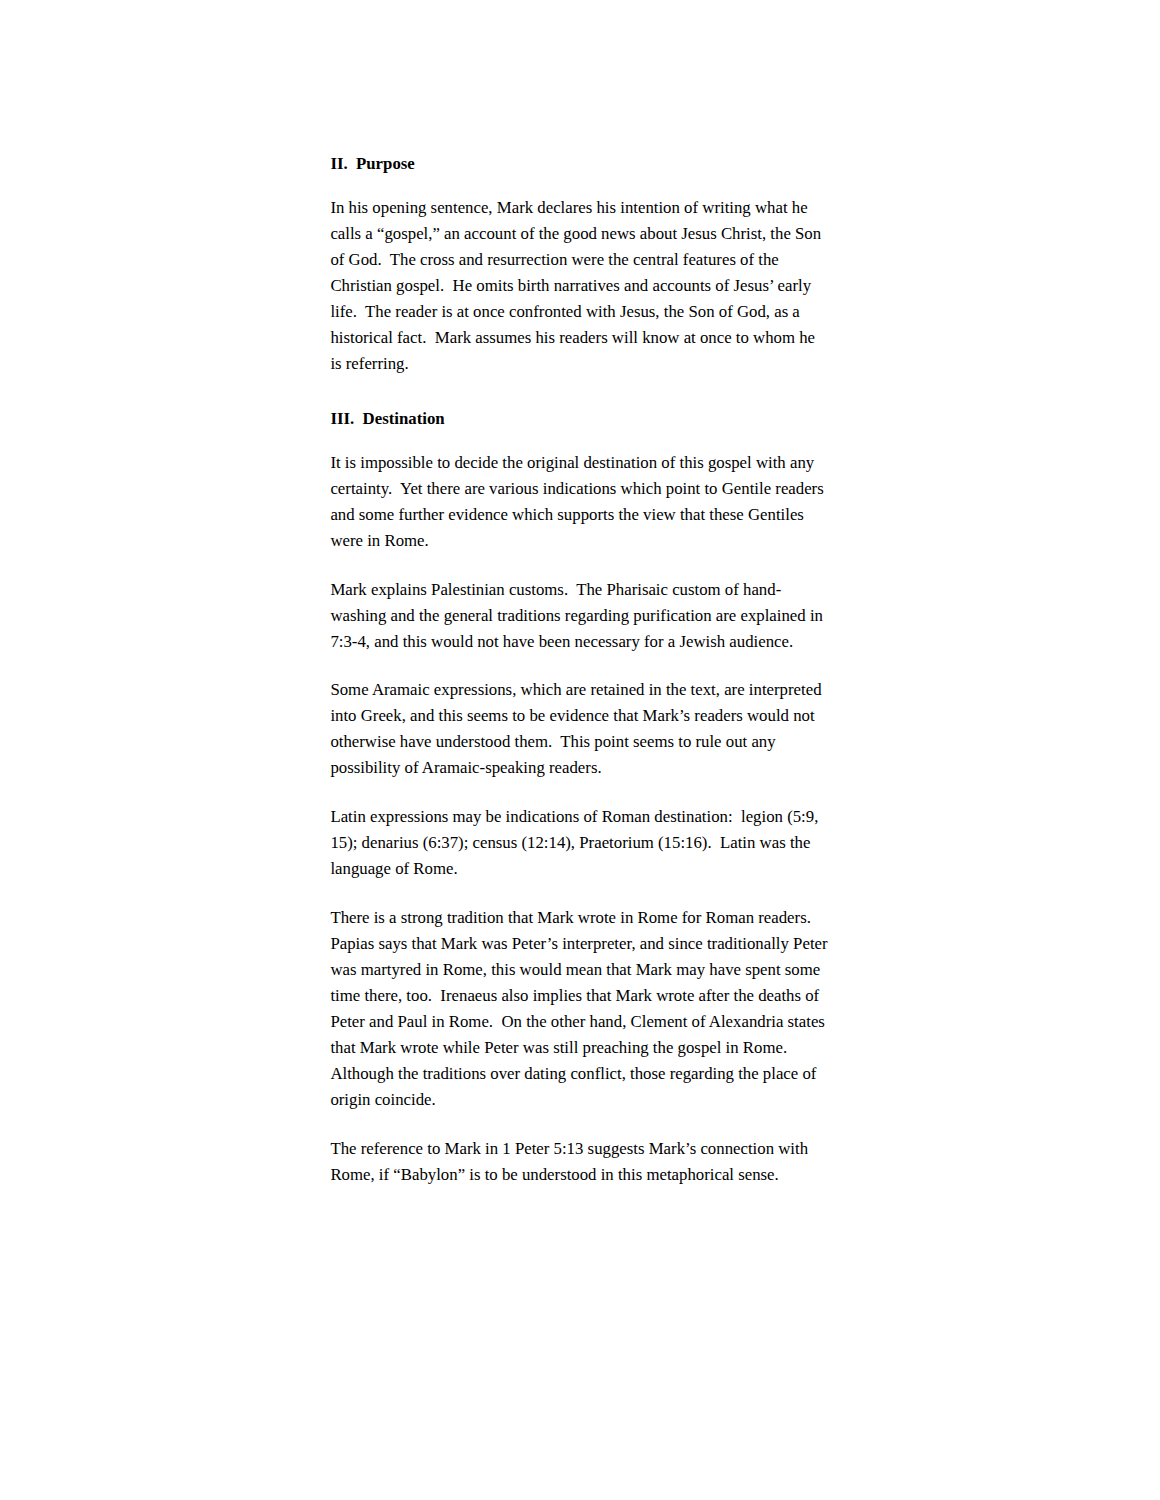II. Purpose
In his opening sentence, Mark declares his intention of writing what he calls a “gospel,” an account of the good news about Jesus Christ, the Son of God. The cross and resurrection were the central features of the Christian gospel. He omits birth narratives and accounts of Jesus’ early life. The reader is at once confronted with Jesus, the Son of God, as a historical fact. Mark assumes his readers will know at once to whom he is referring.
III. Destination
It is impossible to decide the original destination of this gospel with any certainty. Yet there are various indications which point to Gentile readers and some further evidence which supports the view that these Gentiles were in Rome.
Mark explains Palestinian customs. The Pharisaic custom of hand-washing and the general traditions regarding purification are explained in 7:3-4, and this would not have been necessary for a Jewish audience.
Some Aramaic expressions, which are retained in the text, are interpreted into Greek, and this seems to be evidence that Mark’s readers would not otherwise have understood them. This point seems to rule out any possibility of Aramaic-speaking readers.
Latin expressions may be indications of Roman destination: legion (5:9, 15); denarius (6:37); census (12:14), Praetorium (15:16). Latin was the language of Rome.
There is a strong tradition that Mark wrote in Rome for Roman readers. Papias says that Mark was Peter’s interpreter, and since traditionally Peter was martyred in Rome, this would mean that Mark may have spent some time there, too. Irenaeus also implies that Mark wrote after the deaths of Peter and Paul in Rome. On the other hand, Clement of Alexandria states that Mark wrote while Peter was still preaching the gospel in Rome. Although the traditions over dating conflict, those regarding the place of origin coincide.
The reference to Mark in 1 Peter 5:13 suggests Mark’s connection with Rome, if “Babylon” is to be understood in this metaphorical sense.